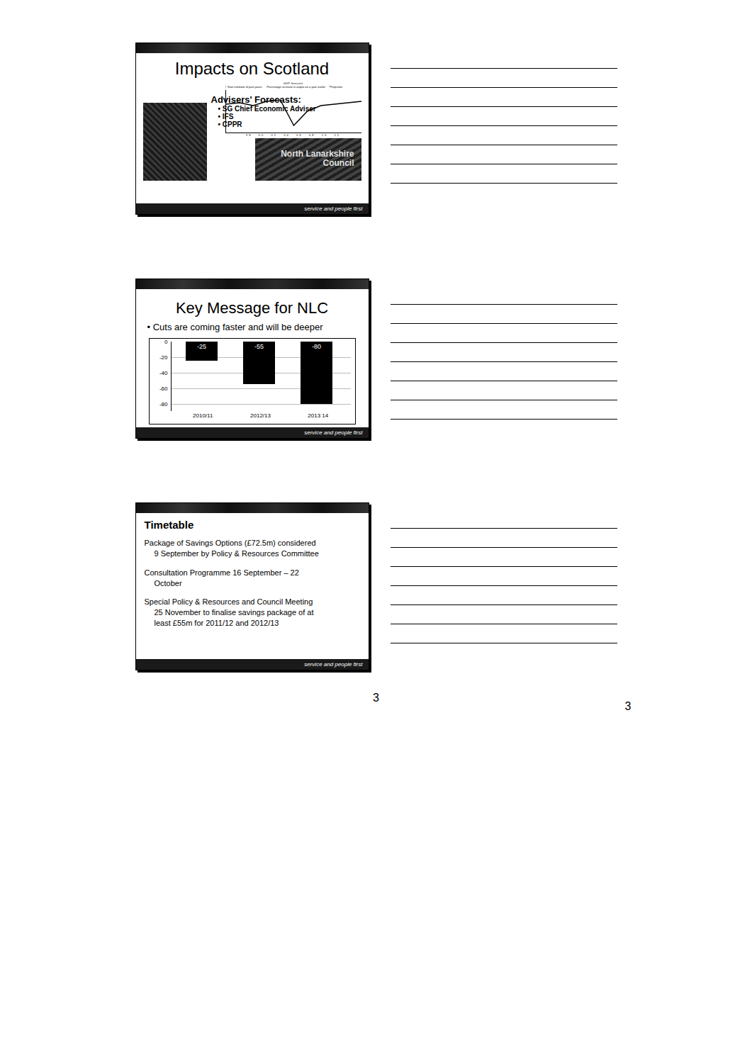Impacts on Scotland
GDP forecast
│ Sum estimate of past years Percentage increase in output on a year earlier *Projection
98 00 02 04 06 08 10 12
Advisers' Forecasts:
SG Chief Economic Adviser
IFS
CPPR
North Lanarkshire
Council
service and people first
Key Message for NLC
• Cuts are coming faster and will be deeper
0
-20
-40
-60
-80
-25
-55
-80
2010/11 2012/13 2013 14
service and people first
Timetable
Package of Savings Options (£72.5m) considered9 September by Policy & Resources Committee
Consultation Programme 16 September – 22October
Special Policy & Resources and Council Meeting25 November to finalise savings package of at least £55m for 2011/12 and 2012/13
service and people first
3
3